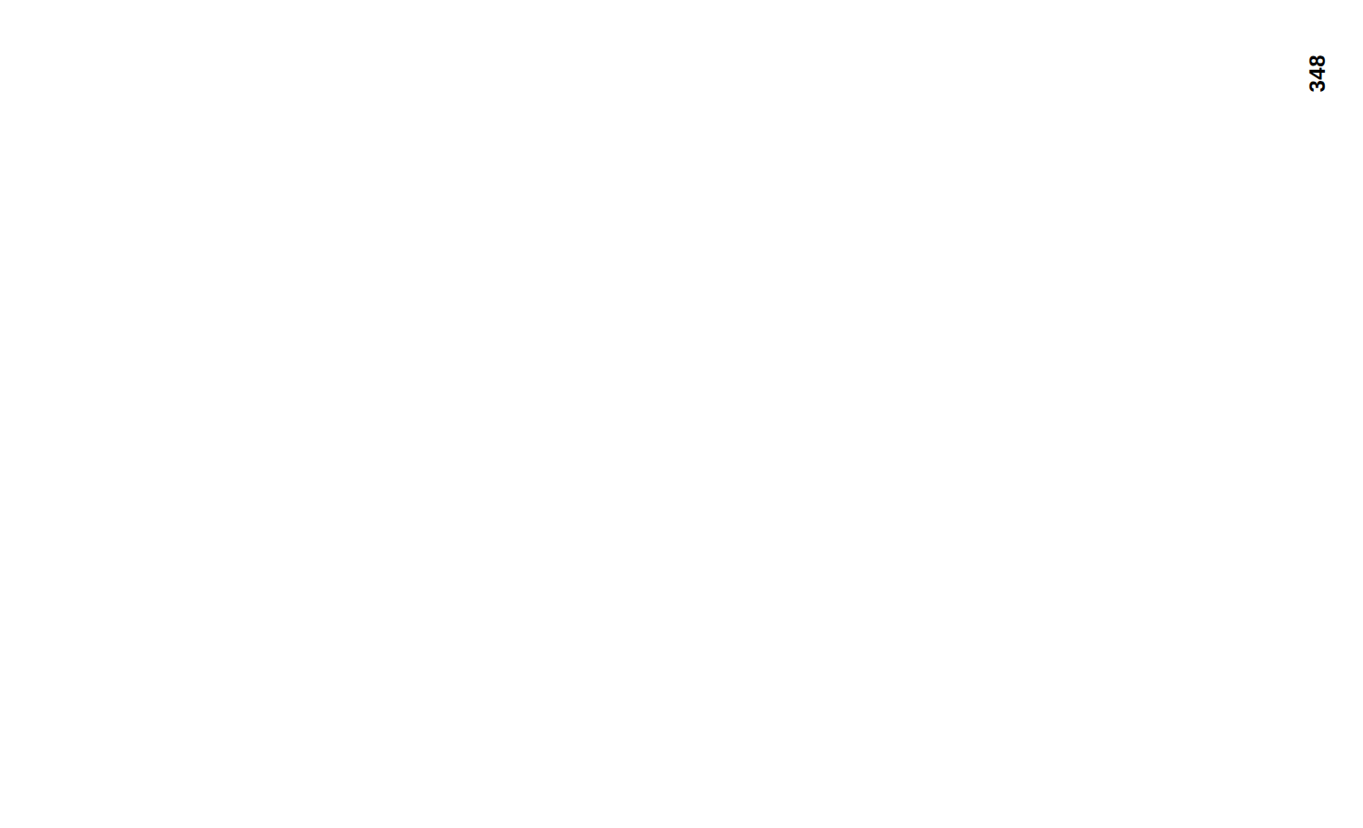348